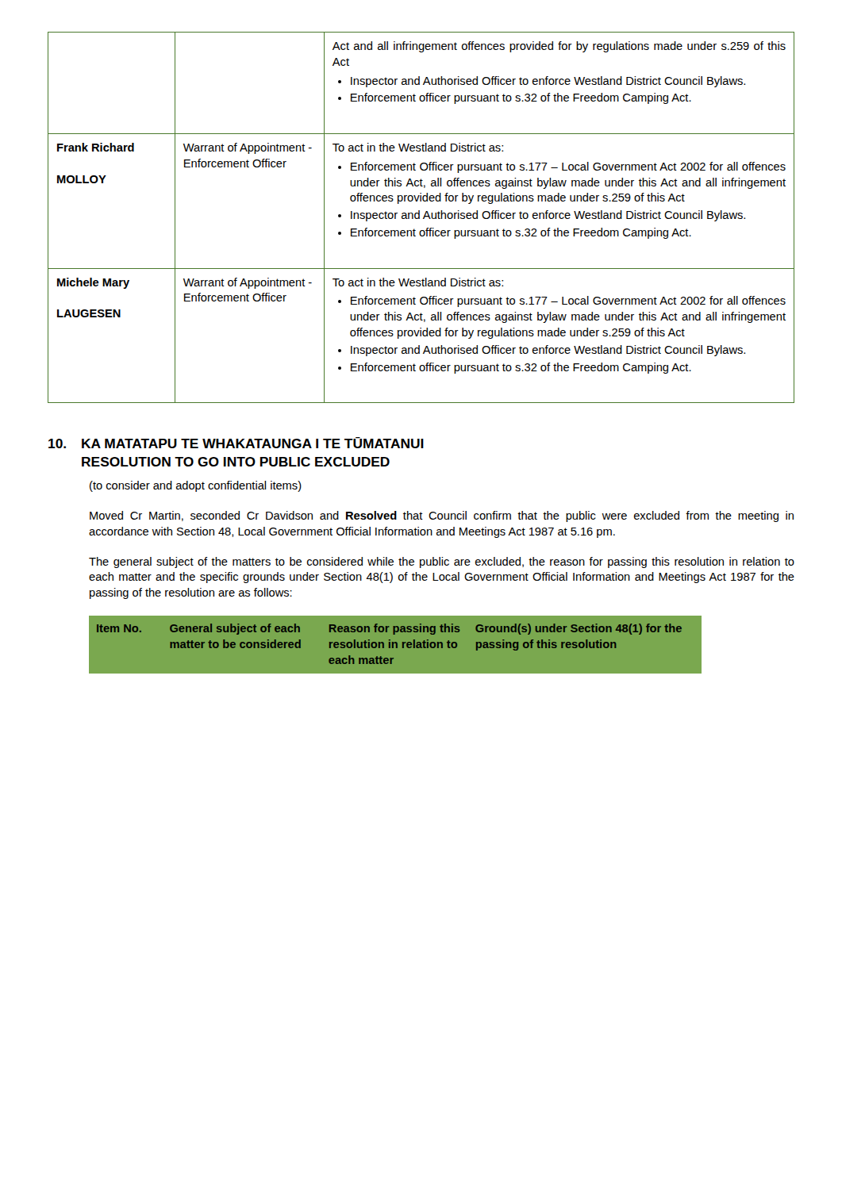| | | Act and all infringement offences provided for by regulations made under s.259 of this Act Inspector and Authorised Officer to enforce Westland District Council Bylaws. Enforcement officer pursuant to s.32 of the Freedom Camping Act. |
| Frank Richard MOLLOY | Warrant of Appointment - Enforcement Officer | To act in the Westland District as: Enforcement Officer pursuant to s.177 – Local Government Act 2002 for all offences under this Act, all offences against bylaw made under this Act and all infringement offences provided for by regulations made under s.259 of this Act Inspector and Authorised Officer to enforce Westland District Council Bylaws. Enforcement officer pursuant to s.32 of the Freedom Camping Act. |
| Michele Mary LAUGESEN | Warrant of Appointment - Enforcement Officer | To act in the Westland District as: Enforcement Officer pursuant to s.177 – Local Government Act 2002 for all offences under this Act, all offences against bylaw made under this Act and all infringement offences provided for by regulations made under s.259 of this Act Inspector and Authorised Officer to enforce Westland District Council Bylaws. Enforcement officer pursuant to s.32 of the Freedom Camping Act. |
10.
KA MATATAPU TE WHAKATAUNGA I TE TŪMATANUI
RESOLUTION TO GO INTO PUBLIC EXCLUDED
(to consider and adopt confidential items)
Moved Cr Martin, seconded Cr Davidson and Resolved that Council confirm that the public were excluded from the meeting in accordance with Section 48, Local Government Official Information and Meetings Act 1987 at 5.16 pm.
The general subject of the matters to be considered while the public are excluded, the reason for passing this resolution in relation to each matter and the specific grounds under Section 48(1) of the Local Government Official Information and Meetings Act 1987 for the passing of the resolution are as follows:
| Item No. | General subject of each matter to be considered | Reason for passing this resolution in relation to each matter | Ground(s) under Section 48(1) for the passing of this resolution |
| --- | --- | --- | --- |